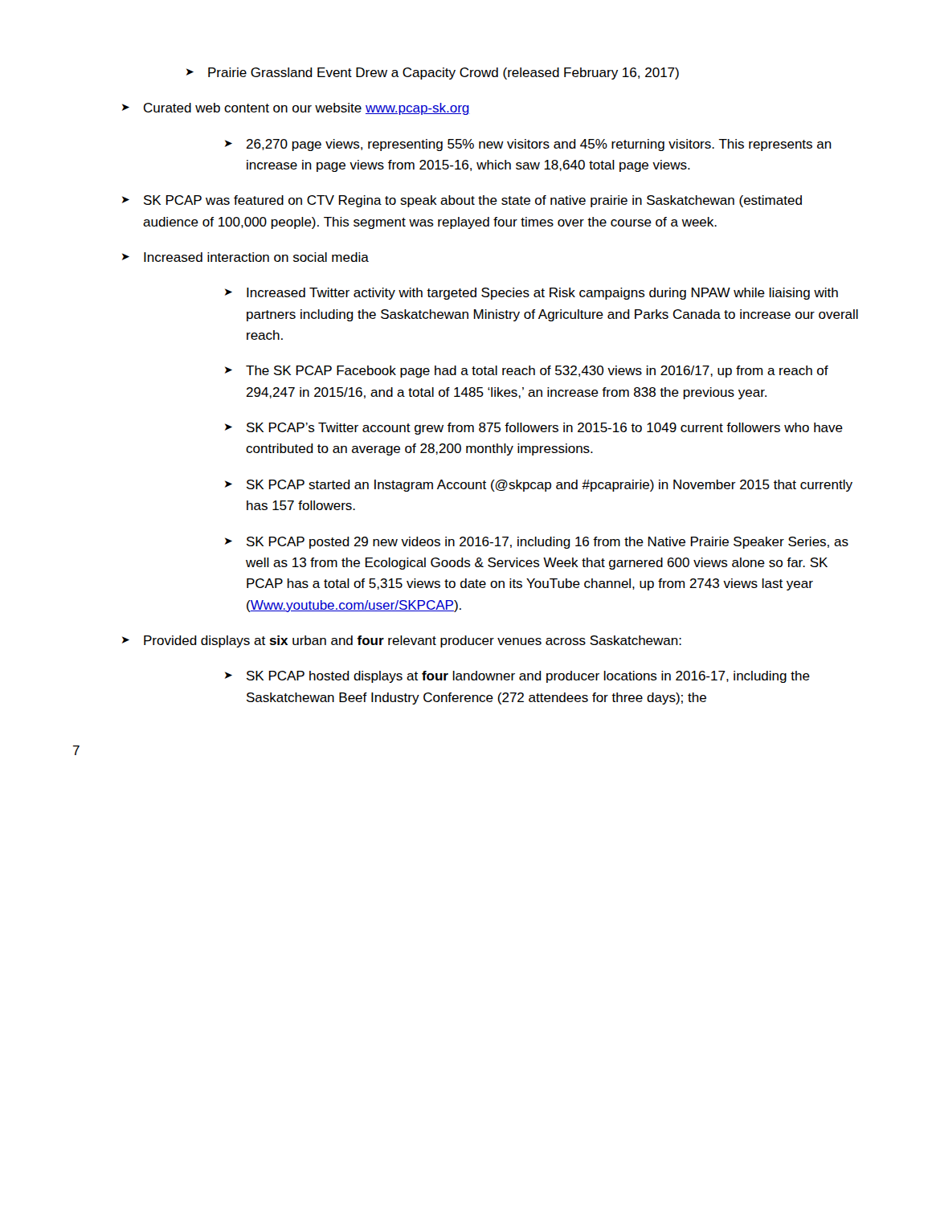Prairie Grassland Event Drew a Capacity Crowd (released February 16, 2017)
Curated web content on our website www.pcap-sk.org
26,270 page views, representing 55% new visitors and 45% returning visitors. This represents an increase in page views from 2015-16, which saw 18,640 total page views.
SK PCAP was featured on CTV Regina to speak about the state of native prairie in Saskatchewan (estimated audience of 100,000 people). This segment was replayed four times over the course of a week.
Increased interaction on social media
Increased Twitter activity with targeted Species at Risk campaigns during NPAW while liaising with partners including the Saskatchewan Ministry of Agriculture and Parks Canada to increase our overall reach.
The SK PCAP Facebook page had a total reach of 532,430 views in 2016/17, up from a reach of 294,247 in 2015/16, and a total of 1485 ‘likes,’ an increase from 838 the previous year.
SK PCAP’s Twitter account grew from 875 followers in 2015-16 to 1049 current followers who have contributed to an average of 28,200 monthly impressions.
SK PCAP started an Instagram Account (@skpcap and #pcaprairie) in November 2015 that currently has 157 followers.
SK PCAP posted 29 new videos in 2016-17, including 16 from the Native Prairie Speaker Series, as well as 13 from the Ecological Goods & Services Week that garnered 600 views alone so far. SK PCAP has a total of 5,315 views to date on its YouTube channel, up from 2743 views last year (Www.youtube.com/user/SKPCAP).
Provided displays at six urban and four relevant producer venues across Saskatchewan:
SK PCAP hosted displays at four landowner and producer locations in 2016-17, including the Saskatchewan Beef Industry Conference (272 attendees for three days); the
7